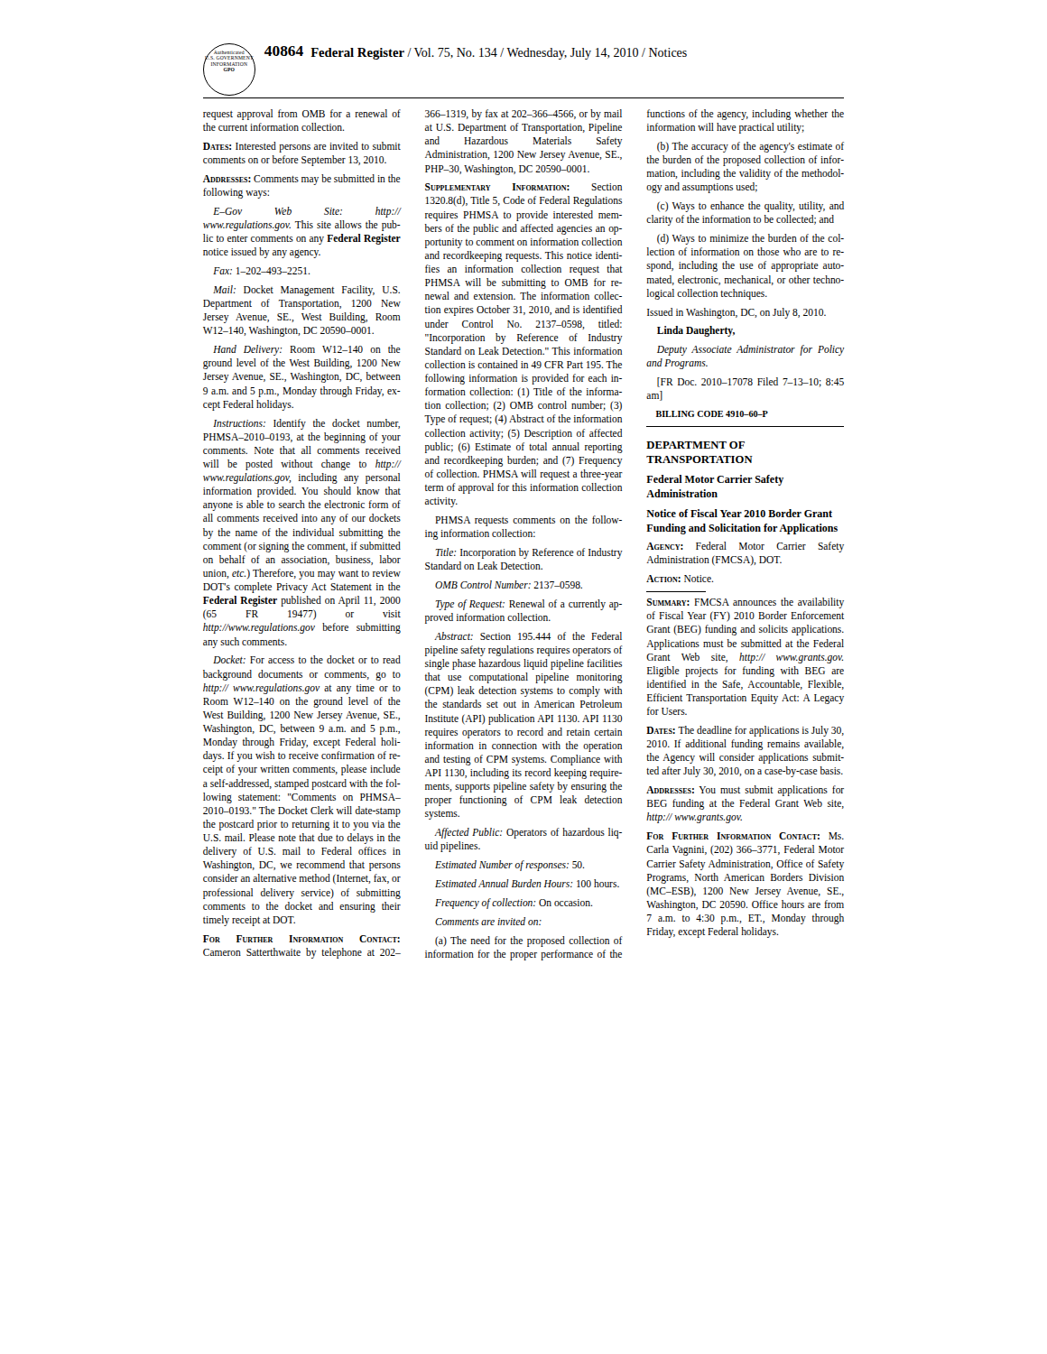Authenticated
U.S. GOVERNMENT
INFORMATION
GPO
40864
Federal Register / Vol. 75, No. 134 / Wednesday, July 14, 2010 / Notices
request approval from OMB for a renewal of the current information collection.
Dates: Interested persons are invited to submit comments on or before September 13, 2010.
Addresses: Comments may be submitted in the following ways:
E–Gov Web Site: http:// www.regulations.gov. This site allows the public to enter comments on any Federal Register notice issued by any agency.
Fax: 1–202–493–2251.
Mail: Docket Management Facility, U.S. Department of Transportation, 1200 New Jersey Avenue, SE., West Building, Room W12–140, Washington, DC 20590–0001.
Hand Delivery: Room W12–140 on the ground level of the West Building, 1200 New Jersey Avenue, SE., Washington, DC, between 9 a.m. and 5 p.m., Monday through Friday, except Federal holidays.
Instructions: Identify the docket number, PHMSA–2010–0193, at the beginning of your comments. Note that all comments received will be posted without change to http:// www.regulations.gov, including any personal information provided. You should know that anyone is able to search the electronic form of all comments received into any of our dockets by the name of the individual submitting the comment (or signing the comment, if submitted on behalf of an association, business, labor union, etc.) Therefore, you may want to review DOT's complete Privacy Act Statement in the Federal Register published on April 11, 2000 (65 FR 19477) or visit http://www.regulations.gov before submitting any such comments.
Docket: For access to the docket or to read background documents or comments, go to http:// www.regulations.gov at any time or to Room W12–140 on the ground level of the West Building, 1200 New Jersey Avenue, SE., Washington, DC, between 9 a.m. and 5 p.m., Monday through Friday, except Federal holidays. If you wish to receive confirmation of receipt of your written comments, please include a self-addressed, stamped postcard with the following statement: "Comments on PHMSA–2010–0193." The Docket Clerk will date-stamp the postcard prior to returning it to you via the U.S. mail. Please note that due to delays in the delivery of U.S. mail to Federal offices in Washington, DC, we recommend that persons consider an alternative method (Internet, fax, or professional delivery service) of submitting comments to the docket and ensuring their timely receipt at DOT.
For Further Information Contact: Cameron Satterthwaite by telephone at 202–366–1319, by fax at 202–366–4566, or by mail at U.S. Department of Transportation, Pipeline and Hazardous Materials Safety Administration, 1200 New Jersey Avenue, SE., PHP–30, Washington, DC 20590–0001.
Supplementary Information: Section 1320.8(d), Title 5, Code of Federal Regulations requires PHMSA to provide interested members of the public and affected agencies an opportunity to comment on information collection and recordkeeping requests. This notice identifies an information collection request that PHMSA will be submitting to OMB for renewal and extension. The information collection expires October 31, 2010, and is identified under Control No. 2137–0598, titled: "Incorporation by Reference of Industry Standard on Leak Detection." This information collection is contained in 49 CFR Part 195. The following information is provided for each information collection: (1) Title of the information collection; (2) OMB control number; (3) Type of request; (4) Abstract of the information collection activity; (5) Description of affected public; (6) Estimate of total annual reporting and recordkeeping burden; and (7) Frequency of collection. PHMSA will request a three-year term of approval for this information collection activity.
PHMSA requests comments on the following information collection:
Title: Incorporation by Reference of Industry Standard on Leak Detection.
OMB Control Number: 2137–0598.
Type of Request: Renewal of a currently approved information collection.
Abstract: Section 195.444 of the Federal pipeline safety regulations requires operators of single phase hazardous liquid pipeline facilities that use computational pipeline monitoring (CPM) leak detection systems to comply with the standards set out in American Petroleum Institute (API) publication API 1130. API 1130 requires operators to record and retain certain information in connection with the operation and testing of CPM systems. Compliance with API 1130, including its record keeping requirements, supports pipeline safety by ensuring the proper functioning of CPM leak detection systems.
Affected Public: Operators of hazardous liquid pipelines.
Estimated Number of responses: 50.
Estimated Annual Burden Hours: 100 hours.
Frequency of collection: On occasion.
Comments are invited on:
(a) The need for the proposed collection of information for the proper performance of the functions of the agency, including whether the information will have practical utility;
(b) The accuracy of the agency's estimate of the burden of the proposed collection of information, including the validity of the methodology and assumptions used;
(c) Ways to enhance the quality, utility, and clarity of the information to be collected; and
(d) Ways to minimize the burden of the collection of information on those who are to respond, including the use of appropriate automated, electronic, mechanical, or other technological collection techniques.
Issued in Washington, DC, on July 8, 2010.
Linda Daugherty,
Deputy Associate Administrator for Policy and Programs.
[FR Doc. 2010–17078 Filed 7–13–10; 8:45 am]
BILLING CODE 4910–60–P
DEPARTMENT OF TRANSPORTATION
Federal Motor Carrier Safety Administration
Notice of Fiscal Year 2010 Border Grant Funding and Solicitation for Applications
Agency: Federal Motor Carrier Safety Administration (FMCSA), DOT.
Action: Notice.
Summary: FMCSA announces the availability of Fiscal Year (FY) 2010 Border Enforcement Grant (BEG) funding and solicits applications. Applications must be submitted at the Federal Grant Web site, http:// www.grants.gov. Eligible projects for funding with BEG are identified in the Safe, Accountable, Flexible, Efficient Transportation Equity Act: A Legacy for Users.
Dates: The deadline for applications is July 30, 2010. If additional funding remains available, the Agency will consider applications submitted after July 30, 2010, on a case-by-case basis.
Addresses: You must submit applications for BEG funding at the Federal Grant Web site, http:// www.grants.gov.
For Further Information Contact: Ms. Carla Vagnini, (202) 366–3771, Federal Motor Carrier Safety Administration, Office of Safety Programs, North American Borders Division (MC–ESB), 1200 New Jersey Avenue, SE., Washington, DC 20590. Office hours are from 7 a.m. to 4:30 p.m., ET., Monday through Friday, except Federal holidays.